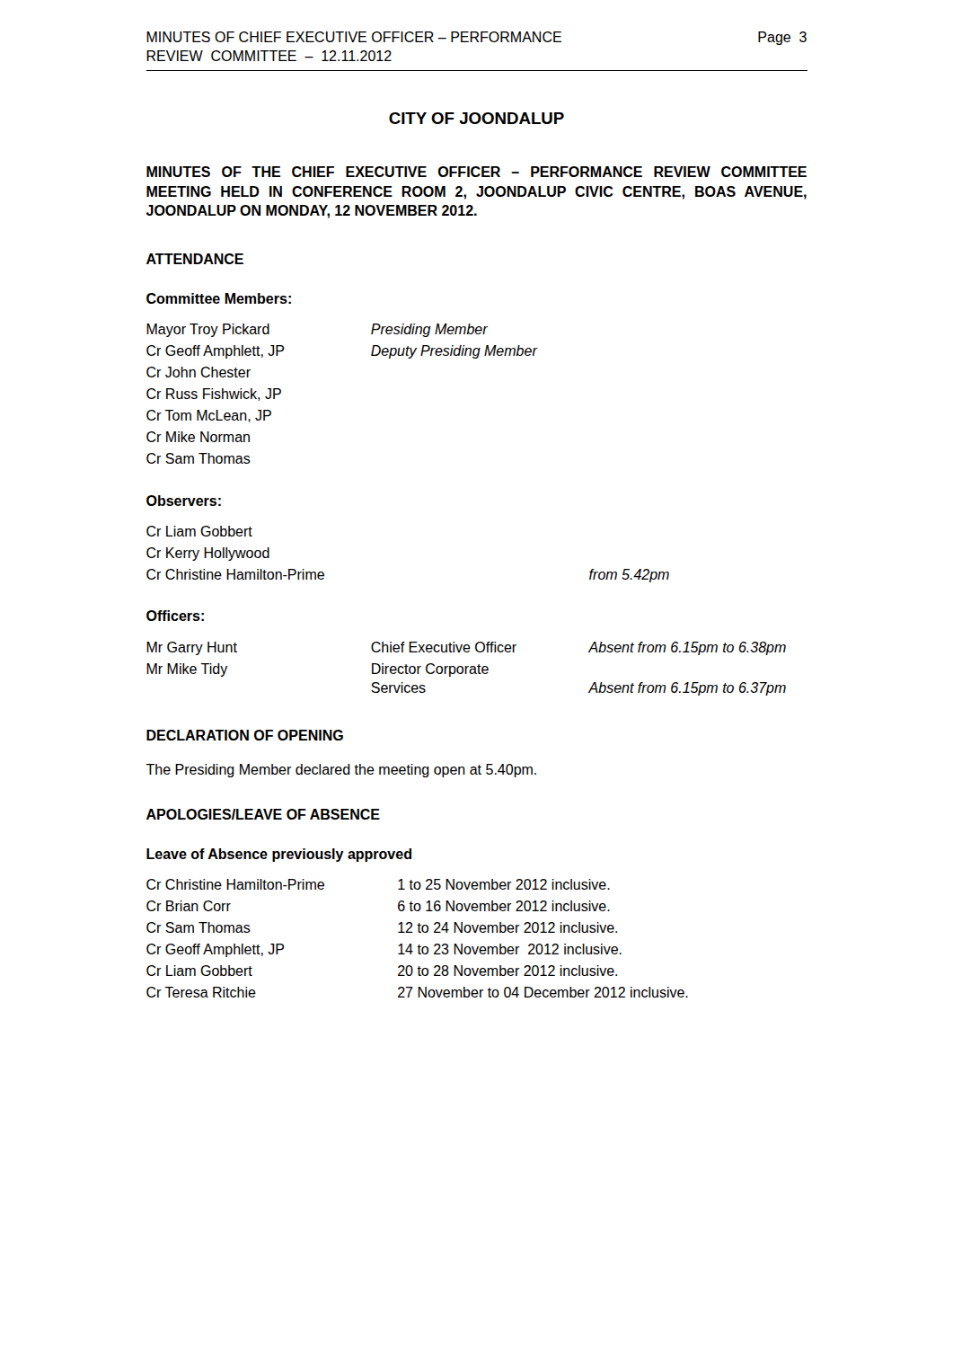Minutes of Chief Executive Officer – Performance
Review Committee – 12.11.2012
Page 3
CITY OF JOONDALUP
Minutes of the Chief Executive Officer – Performance Review Committee meeting held in Conference Room 2, Joondalup Civic Centre, Boas Avenue, Joondalup on Monday, 12 November 2012.
Attendance
Committee Members:
| Mayor Troy Pickard | Presiding Member | |
| Cr Geoff Amphlett, JP | Deputy Presiding Member | |
| Cr John Chester | | |
| Cr Russ Fishwick, JP | | |
| Cr Tom McLean, JP | | |
| Cr Mike Norman | | |
| Cr Sam Thomas | | |
Observers:
| Cr Liam Gobbert | | |
| Cr Kerry Hollywood | | |
| Cr Christine Hamilton-Prime | | from 5.42pm |
Officers:
| Mr Garry Hunt | Chief Executive Officer | Absent from 6.15pm to 6.38pm |
| Mr Mike Tidy | Director Corporate Services | Absent from 6.15pm to 6.37pm |
Declaration of Opening
The Presiding Member declared the meeting open at 5.40pm.
Apologies/Leave of Absence
Leave of Absence previously approved
| Cr Christine Hamilton-Prime | 1 to 25 November 2012 inclusive. |
| Cr Brian Corr | 6 to 16 November 2012 inclusive. |
| Cr Sam Thomas | 12 to 24 November 2012 inclusive. |
| Cr Geoff Amphlett, JP | 14 to 23 November 2012 inclusive. |
| Cr Liam Gobbert | 20 to 28 November 2012 inclusive. |
| Cr Teresa Ritchie | 27 November to 04 December 2012 inclusive. |